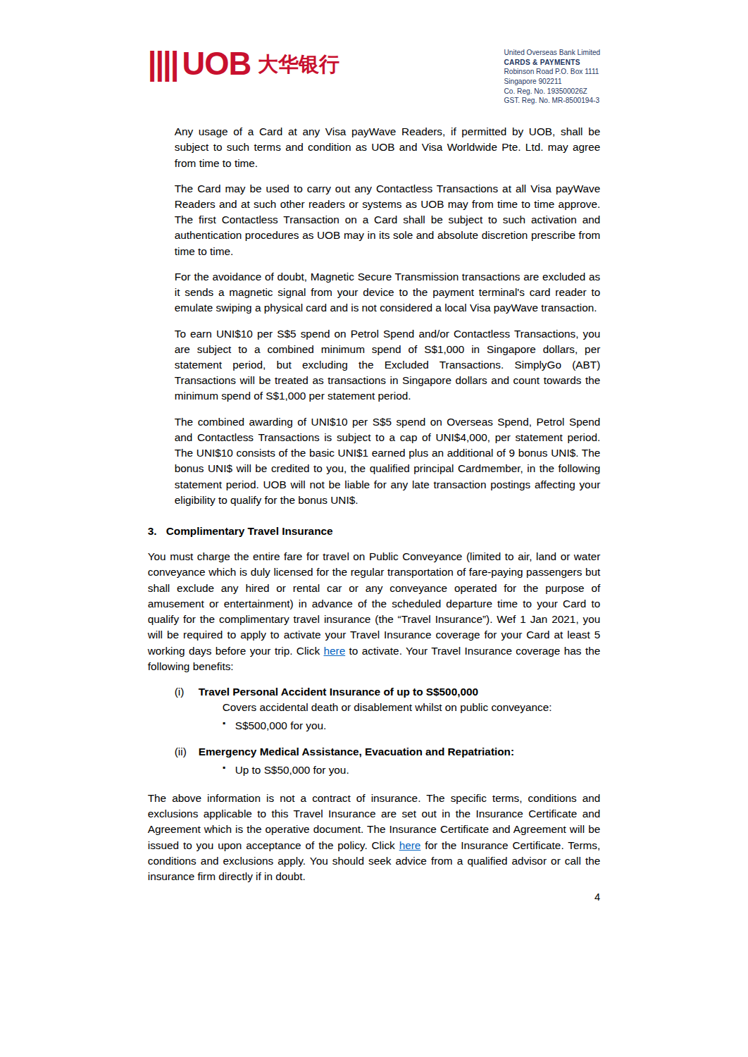||||UOB 大华银行
United Overseas Bank Limited
CARDS & PAYMENTS
Robinson Road P.O. Box 1111
Singapore 902211
Co. Reg. No. 193500026Z
GST. Reg. No. MR-8500194-3
Any usage of a Card at any Visa payWave Readers, if permitted by UOB, shall be subject to such terms and condition as UOB and Visa Worldwide Pte. Ltd. may agree from time to time.
The Card may be used to carry out any Contactless Transactions at all Visa payWave Readers and at such other readers or systems as UOB may from time to time approve. The first Contactless Transaction on a Card shall be subject to such activation and authentication procedures as UOB may in its sole and absolute discretion prescribe from time to time.
For the avoidance of doubt, Magnetic Secure Transmission transactions are excluded as it sends a magnetic signal from your device to the payment terminal's card reader to emulate swiping a physical card and is not considered a local Visa payWave transaction.
To earn UNI$10 per S$5 spend on Petrol Spend and/or Contactless Transactions, you are subject to a combined minimum spend of S$1,000 in Singapore dollars, per statement period, but excluding the Excluded Transactions. SimplyGo (ABT) Transactions will be treated as transactions in Singapore dollars and count towards the minimum spend of S$1,000 per statement period.
The combined awarding of UNI$10 per S$5 spend on Overseas Spend, Petrol Spend and Contactless Transactions is subject to a cap of UNI$4,000, per statement period. The UNI$10 consists of the basic UNI$1 earned plus an additional of 9 bonus UNI$. The bonus UNI$ will be credited to you, the qualified principal Cardmember, in the following statement period. UOB will not be liable for any late transaction postings affecting your eligibility to qualify for the bonus UNI$.
3. Complimentary Travel Insurance
You must charge the entire fare for travel on Public Conveyance (limited to air, land or water conveyance which is duly licensed for the regular transportation of fare-paying passengers but shall exclude any hired or rental car or any conveyance operated for the purpose of amusement or entertainment) in advance of the scheduled departure time to your Card to qualify for the complimentary travel insurance (the “Travel Insurance”). Wef 1 Jan 2021, you will be required to apply to activate your Travel Insurance coverage for your Card at least 5 working days before your trip. Click here to activate. Your Travel Insurance coverage has the following benefits:
(i) Travel Personal Accident Insurance of up to S$500,000
Covers accidental death or disablement whilst on public conveyance:
S$500,000 for you.
(ii) Emergency Medical Assistance, Evacuation and Repatriation:
Up to S$50,000 for you.
The above information is not a contract of insurance. The specific terms, conditions and exclusions applicable to this Travel Insurance are set out in the Insurance Certificate and Agreement which is the operative document. The Insurance Certificate and Agreement will be issued to you upon acceptance of the policy. Click here for the Insurance Certificate. Terms, conditions and exclusions apply. You should seek advice from a qualified advisor or call the insurance firm directly if in doubt.
4